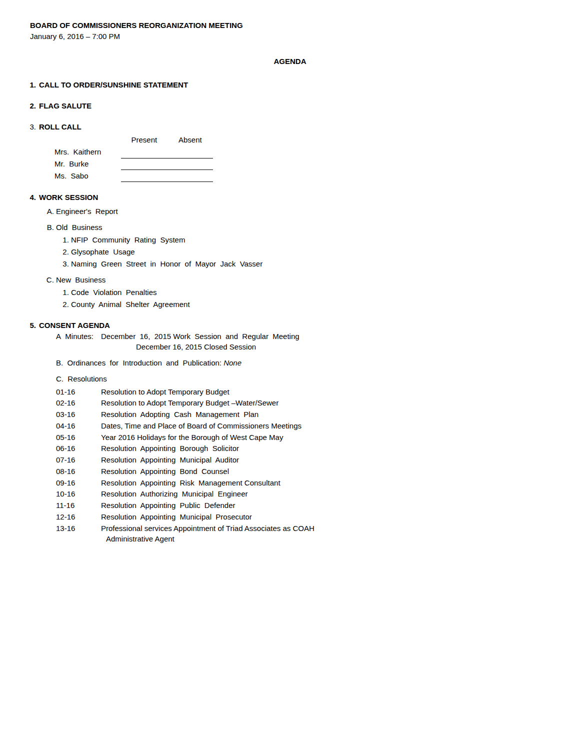BOARD OF COMMISSIONERS REORGANIZATION MEETING
January 6, 2016 – 7:00 PM
AGENDA
1. CALL TO ORDER/SUNSHINE STATEMENT
2. FLAG SALUTE
3. ROLL CALL
| | Present | Absent |
| Mrs. Kaithern | | |
| Mr. Burke | | |
| Ms. Sabo | | |
4. WORK SESSION
Engineer's Report
Old Business
NFIP Community Rating System
Glysophate Usage
Naming Green Street in Honor of Mayor Jack Vasser
New Business
Code Violation Penalties
County Animal Shelter Agreement
5. CONSENT AGENDA
A Minutes: December 16, 2015 Work Session and Regular Meeting
December 16, 2015 Closed Session
B. Ordinances for Introduction and Publication: None
C. Resolutions
| 01-16 | Resolution to Adopt Temporary Budget |
| 02-16 | Resolution to Adopt Temporary Budget –Water/Sewer |
| 03-16 | Resolution Adopting Cash Management Plan |
| 04-16 | Dates, Time and Place of Board of Commissioners Meetings |
| 05-16 | Year 2016 Holidays for the Borough of West Cape May |
| 06-16 | Resolution Appointing Borough Solicitor |
| 07-16 | Resolution Appointing Municipal Auditor |
| 08-16 | Resolution Appointing Bond Counsel |
| 09-16 | Resolution Appointing Risk Management Consultant |
| 10-16 | Resolution Authorizing Municipal Engineer |
| 11-16 | Resolution Appointing Public Defender |
| 12-16 | Resolution Appointing Municipal Prosecutor |
| 13-16 | Professional services Appointment of Triad Associates as COAH Administrative Agent |